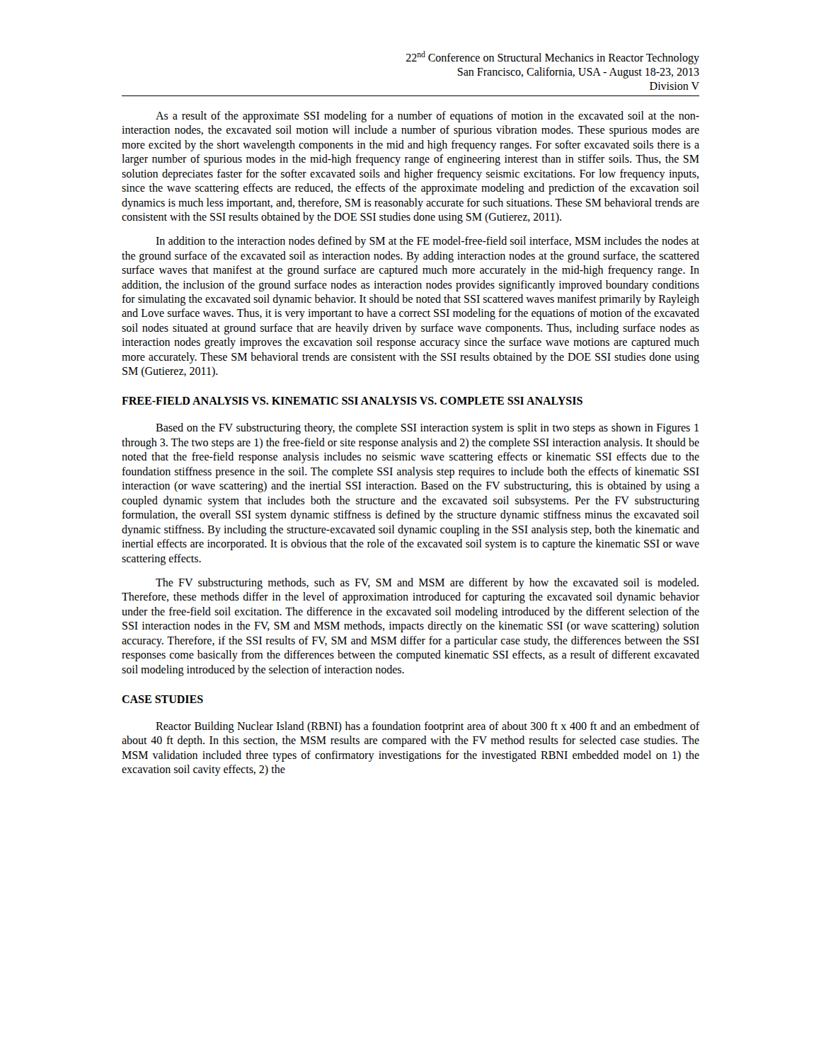22nd Conference on Structural Mechanics in Reactor Technology San Francisco, California, USA - August 18-23, 2013 Division V
As a result of the approximate SSI modeling for a number of equations of motion in the excavated soil at the non-interaction nodes, the excavated soil motion will include a number of spurious vibration modes. These spurious modes are more excited by the short wavelength components in the mid and high frequency ranges. For softer excavated soils there is a larger number of spurious modes in the mid-high frequency range of engineering interest than in stiffer soils. Thus, the SM solution depreciates faster for the softer excavated soils and higher frequency seismic excitations. For low frequency inputs, since the wave scattering effects are reduced, the effects of the approximate modeling and prediction of the excavation soil dynamics is much less important, and, therefore, SM is reasonably accurate for such situations. These SM behavioral trends are consistent with the SSI results obtained by the DOE SSI studies done using SM (Gutierez, 2011).
In addition to the interaction nodes defined by SM at the FE model-free-field soil interface, MSM includes the nodes at the ground surface of the excavated soil as interaction nodes. By adding interaction nodes at the ground surface, the scattered surface waves that manifest at the ground surface are captured much more accurately in the mid-high frequency range. In addition, the inclusion of the ground surface nodes as interaction nodes provides significantly improved boundary conditions for simulating the excavated soil dynamic behavior. It should be noted that SSI scattered waves manifest primarily by Rayleigh and Love surface waves. Thus, it is very important to have a correct SSI modeling for the equations of motion of the excavated soil nodes situated at ground surface that are heavily driven by surface wave components. Thus, including surface nodes as interaction nodes greatly improves the excavation soil response accuracy since the surface wave motions are captured much more accurately. These SM behavioral trends are consistent with the SSI results obtained by the DOE SSI studies done using SM (Gutierez, 2011).
Free-Field Analysis vs. Kinematic SSI Analysis vs. Complete SSI Analysis
Based on the FV substructuring theory, the complete SSI interaction system is split in two steps as shown in Figures 1 through 3. The two steps are 1) the free-field or site response analysis and 2) the complete SSI interaction analysis. It should be noted that the free-field response analysis includes no seismic wave scattering effects or kinematic SSI effects due to the foundation stiffness presence in the soil. The complete SSI analysis step requires to include both the effects of kinematic SSI interaction (or wave scattering) and the inertial SSI interaction. Based on the FV substructuring, this is obtained by using a coupled dynamic system that includes both the structure and the excavated soil subsystems. Per the FV substructuring formulation, the overall SSI system dynamic stiffness is defined by the structure dynamic stiffness minus the excavated soil dynamic stiffness. By including the structure-excavated soil dynamic coupling in the SSI analysis step, both the kinematic and inertial effects are incorporated. It is obvious that the role of the excavated soil system is to capture the kinematic SSI or wave scattering effects.
The FV substructuring methods, such as FV, SM and MSM are different by how the excavated soil is modeled. Therefore, these methods differ in the level of approximation introduced for capturing the excavated soil dynamic behavior under the free-field soil excitation. The difference in the excavated soil modeling introduced by the different selection of the SSI interaction nodes in the FV, SM and MSM methods, impacts directly on the kinematic SSI (or wave scattering) solution accuracy. Therefore, if the SSI results of FV, SM and MSM differ for a particular case study, the differences between the SSI responses come basically from the differences between the computed kinematic SSI effects, as a result of different excavated soil modeling introduced by the selection of interaction nodes.
Case Studies
Reactor Building Nuclear Island (RBNI) has a foundation footprint area of about 300 ft x 400 ft and an embedment of about 40 ft depth. In this section, the MSM results are compared with the FV method results for selected case studies. The MSM validation included three types of confirmatory investigations for the investigated RBNI embedded model on 1) the excavation soil cavity effects, 2) the